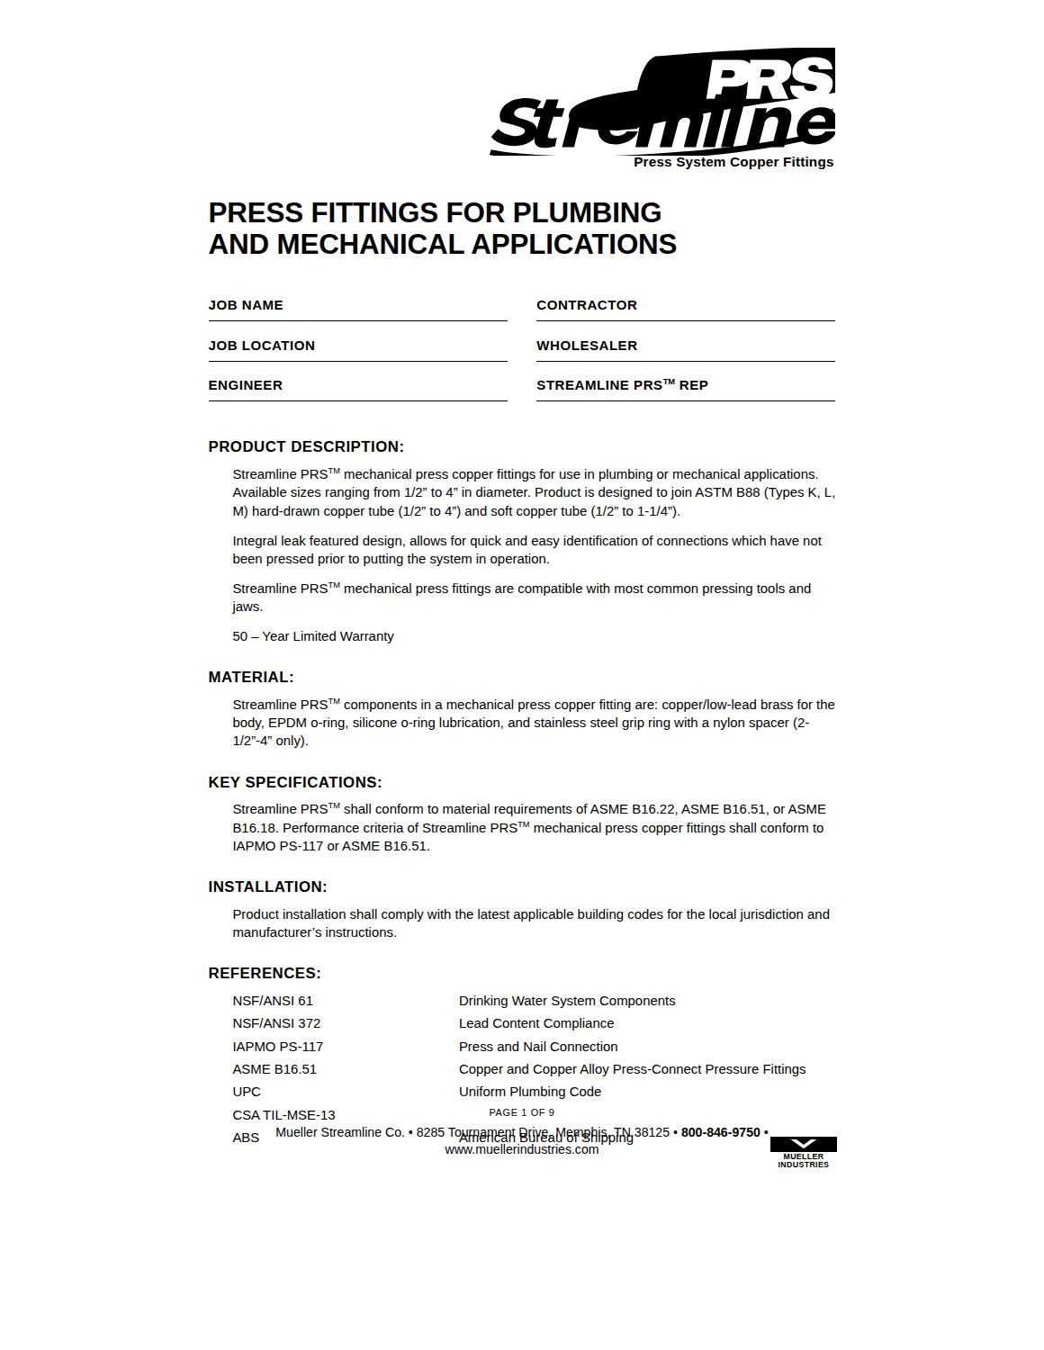™
Press System Copper Fittings
Press Fittings for Plumbing
and Mechanical Applications
| Job Name | | Contractor |
| Job Location | | Wholesaler |
| Engineer | | Streamline PRS TM Rep |
Product Description:
Streamline PRSTM mechanical press copper fittings for use in plumbing or mechanical applications. Available sizes ranging from 1/2” to 4” in diameter. Product is designed to join ASTM B88 (Types K, L, M) hard-drawn copper tube (1/2” to 4”) and soft copper tube (1/2” to 1-1/4”).
Integral leak featured design, allows for quick and easy identification of connections which have not been pressed prior to putting the system in operation.
Streamline PRSTM mechanical press fittings are compatible with most common pressing tools and jaws.
50 – Year Limited Warranty
Material:
Streamline PRSTM components in a mechanical press copper fitting are: copper/low-lead brass for the body, EPDM o-ring, silicone o-ring lubrication, and stainless steel grip ring with a nylon spacer (2-1/2”-4” only).
Key Specifications:
Streamline PRSTM shall conform to material requirements of ASME B16.22, ASME B16.51, or ASME B16.18. Performance criteria of Streamline PRSTM mechanical press copper fittings shall conform to IAPMO PS-117 or ASME B16.51.
Installation:
Product installation shall comply with the latest applicable building codes for the local jurisdiction and manufacturer’s instructions.
References:
| NSF/ANSI 61 | Drinking Water System Components |
| NSF/ANSI 372 | Lead Content Compliance |
| IAPMO PS-117 | Press and Nail Connection |
| ASME B16.51 | Copper and Copper Alloy Press-Connect Pressure Fittings |
| UPC | Uniform Plumbing Code |
| CSA TIL-MSE-13 | |
| ABS | American Bureau of Shipping |
PAGE 1 OF 9
Mueller Streamline Co. • 8285 Tournament Drive, Memphis, TN 38125 • 800-846-9750 • www.muellerindustries.com MUELLER INDUSTRIES